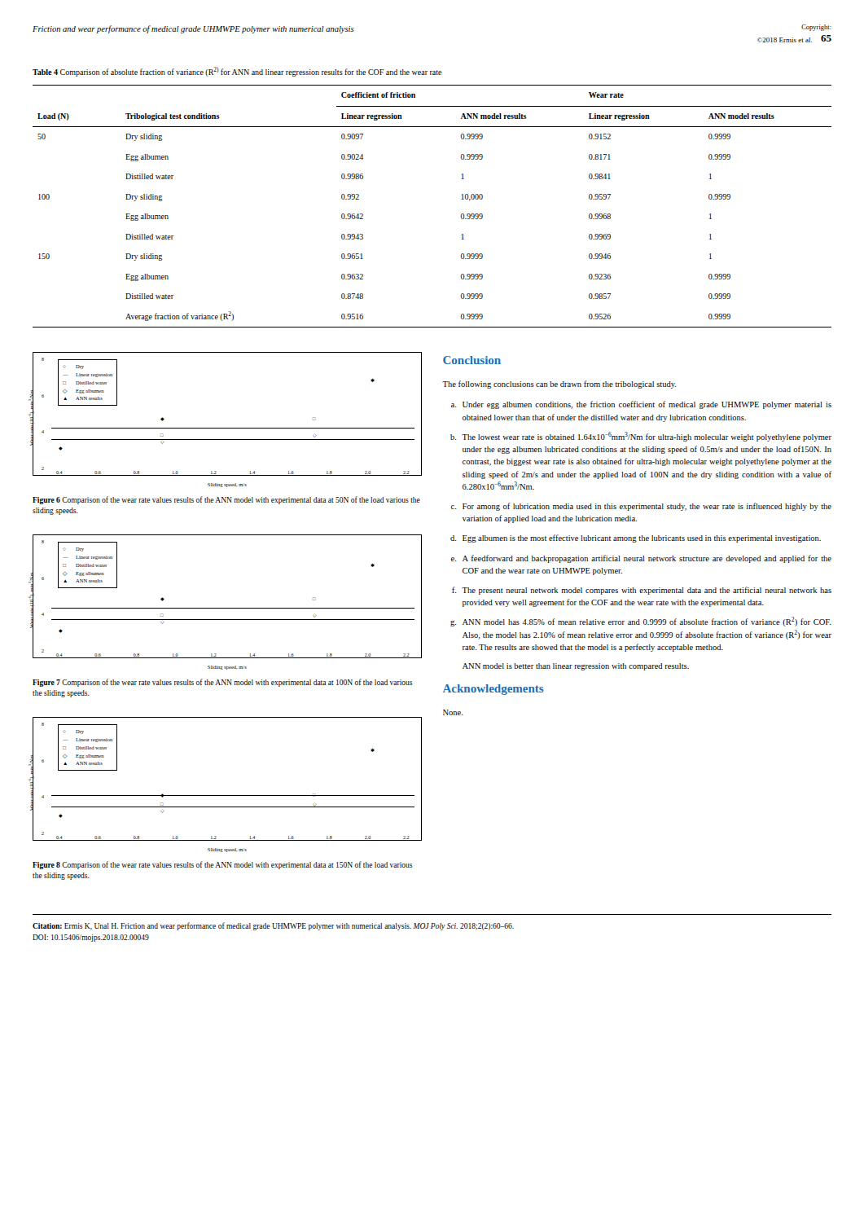Friction and wear performance of medical grade UHMWPE polymer with numerical analysis
Copyright:
©2018 Ermis et al. 65
Table 4 Comparison of absolute fraction of variance (R2) for ANN and linear regression results for the COF and the wear rate
| Load (N) | Tribological test conditions | Coefficient of friction | Wear rate |
| --- | --- | --- | --- |
| Linear regression | ANN model results | Linear regression | ANN model results |
| 50 | Dry sliding | 0.9097 | 0.9999 | 0.9152 | 0.9999 |
| | Egg albumen | 0.9024 | 0.9999 | 0.8171 | 0.9999 |
| | Distilled water | 0.9986 | 1 | 0.9841 | 1 |
| 100 | Dry sliding | 0.992 | 10,000 | 0.9597 | 0.9999 |
| | Egg albumen | 0.9642 | 0.9999 | 0.9968 | 1 |
| | Distilled water | 0.9943 | 1 | 0.9969 | 1 |
| 150 | Dry sliding | 0.9651 | 0.9999 | 0.9946 | 1 |
| | Egg albumen | 0.9632 | 0.9999 | 0.9236 | 0.9999 |
| | Distilled water | 0.8748 | 0.9999 | 0.9857 | 0.9999 |
| | Average fraction of variance (R 2 ) | 0.9516 | 0.9999 | 0.9526 | 0.9999 |
Wear rate (10-6), mm3/Nm
8642
○Dry
—Linear regression
□Distilled water
◇Egg albumen
▲ANN results
◆
◆
□
◇
□
◇
✱
0.40.60.81.01.21.41.61.82.02.2
Sliding speed, m/s
Figure 6 Comparison of the wear rate values results of the ANN model with experimental data at 50N of the load various the sliding speeds.
Wear rate (10-6), mm3/Nm
8642
○Dry
—Linear regression
□Distilled water
◇Egg albumen
▲ANN results
◆
◆
□
◇
□
◇
✱
0.40.60.81.01.21.41.61.82.02.2
Sliding speed, m/s
Figure 7 Comparison of the wear rate values results of the ANN model with experimental data at 100N of the load various the sliding speeds.
Wear rate (10-6), mm3/Nm
8642
○Dry
—Linear regression
□Distilled water
◇Egg albumen
▲ANN results
◆
◆
□
◇
□
◇
✱
0.40.60.81.01.21.41.61.82.02.2
Sliding speed, m/s
Figure 8 Comparison of the wear rate values results of the ANN model with experimental data at 150N of the load various the sliding speeds.
Conclusion
The following conclusions can be drawn from the tribological study.
Under egg albumen conditions, the friction coefficient of medical grade UHMWPE polymer material is obtained lower than that of under the distilled water and dry lubrication conditions.
The lowest wear rate is obtained 1.64x10−6mm3/Nm for ultra-high molecular weight polyethylene polymer under the egg albumen lubricated conditions at the sliding speed of 0.5m/s and under the load of150N. In contrast, the biggest wear rate is also obtained for ultra-high molecular weight polyethylene polymer at the sliding speed of 2m/s and under the applied load of 100N and the dry sliding condition with a value of 6.280x10−6mm3/Nm.
For among of lubrication media used in this experimental study, the wear rate is influenced highly by the variation of applied load and the lubrication media.
Egg albumen is the most effective lubricant among the lubricants used in this experimental investigation.
A feedforward and backpropagation artificial neural network structure are developed and applied for the COF and the wear rate on UHMWPE polymer.
The present neural network model compares with experimental data and the artificial neural network has provided very well agreement for the COF and the wear rate with the experimental data.
ANN model has 4.85% of mean relative error and 0.9999 of absolute fraction of variance (R2) for COF. Also, the model has 2.10% of mean relative error and 0.9999 of absolute fraction of variance (R2) for wear rate. The results are showed that the model is a perfectly acceptable method.
ANN model is better than linear regression with compared results.
Acknowledgements
None.
Citation: Ermis K, Unal H. Friction and wear performance of medical grade UHMWPE polymer with numerical analysis. MOJ Poly Sci. 2018;2(2):60–66.
DOI: 10.15406/mojps.2018.02.00049